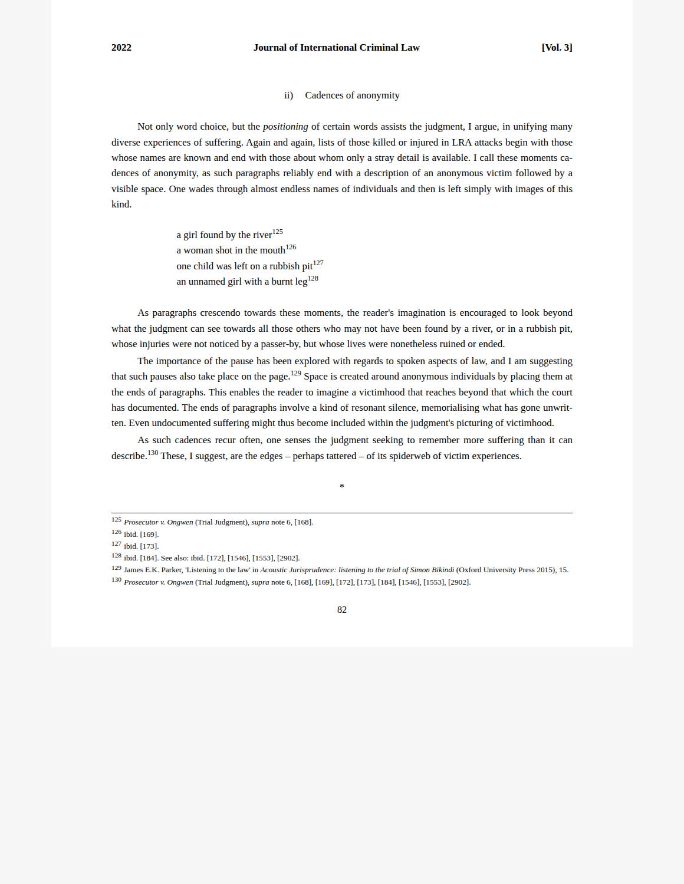2022 Journal of International Criminal Law [Vol. 3]
ii) Cadences of anonymity
Not only word choice, but the positioning of certain words assists the judgment, I argue, in unifying many diverse experiences of suffering. Again and again, lists of those killed or injured in LRA attacks begin with those whose names are known and end with those about whom only a stray detail is available. I call these moments cadences of anonymity, as such paragraphs reliably end with a description of an anonymous victim followed by a visible space. One wades through almost endless names of individuals and then is left simply with images of this kind.
a girl found by the river125
a woman shot in the mouth126
one child was left on a rubbish pit127
an unnamed girl with a burnt leg128
As paragraphs crescendo towards these moments, the reader's imagination is encouraged to look beyond what the judgment can see towards all those others who may not have been found by a river, or in a rubbish pit, whose injuries were not noticed by a passer-by, but whose lives were nonetheless ruined or ended.
The importance of the pause has been explored with regards to spoken aspects of law, and I am suggesting that such pauses also take place on the page.129 Space is created around anonymous individuals by placing them at the ends of paragraphs. This enables the reader to imagine a victimhood that reaches beyond that which the court has documented. The ends of paragraphs involve a kind of resonant silence, memorialising what has gone unwritten. Even undocumented suffering might thus become included within the judgment's picturing of victimhood.
As such cadences recur often, one senses the judgment seeking to remember more suffering than it can describe.130 These, I suggest, are the edges – perhaps tattered – of its spiderweb of victim experiences.
*
125 Prosecutor v. Ongwen (Trial Judgment), supra note 6, [168].
126ibid. [169].
127ibid. [173].
128ibid. [184]. See also: ibid. [172], [1546], [1553], [2902].
129 James E.K. Parker, 'Listening to the law' in Acoustic Jurisprudence: listening to the trial of Simon Bikindi (Oxford University Press 2015), 15.
130 Prosecutor v. Ongwen (Trial Judgment), supra note 6, [168], [169], [172], [173], [184], [1546], [1553], [2902].
82